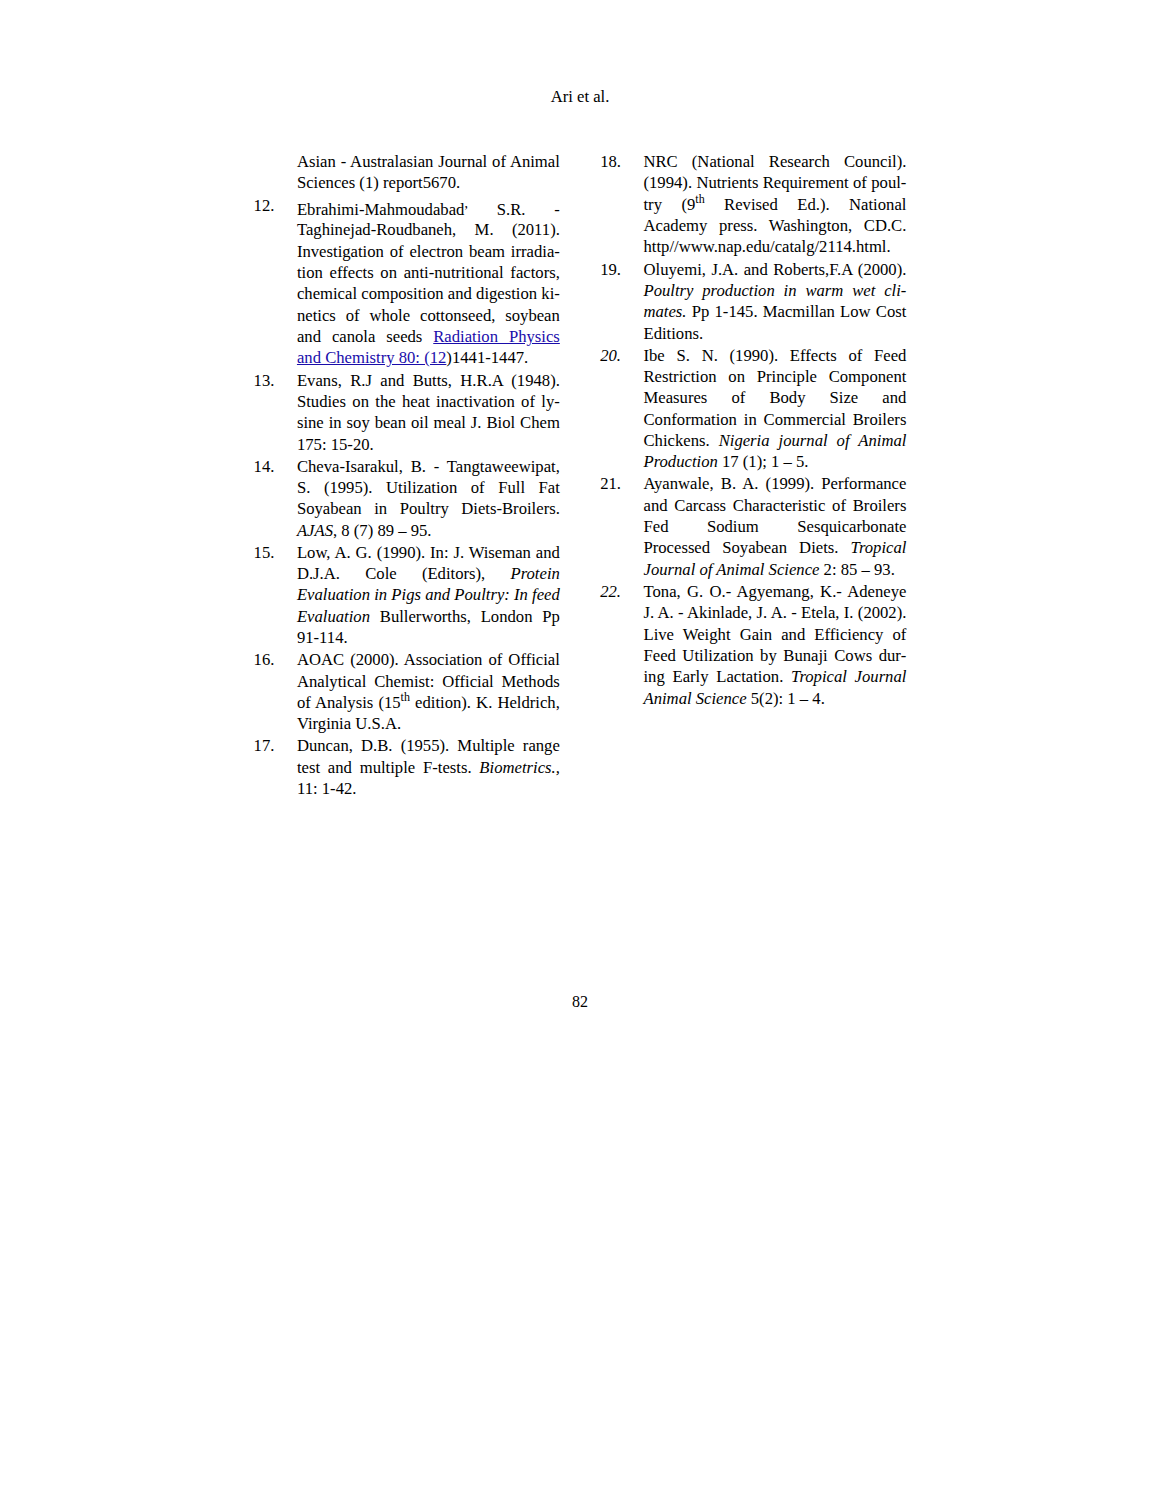Ari et al.
Asian - Australasian Journal of Animal Sciences (1) report5670.
12. Ebrahimi-Mahmoudabad, S.R. - Taghinejad-Roudbaneh, M. (2011). Investigation of electron beam irradiation effects on anti-nutritional factors, chemical composition and digestion kinetics of whole cottonseed, soybean and canola seeds Radiation Physics and Chemistry 80: (12)1441-1447.
13. Evans, R.J and Butts, H.R.A (1948). Studies on the heat inactivation of lysine in soy bean oil meal J. Biol Chem 175: 15-20.
14. Cheva-Isarakul, B. - Tangtaweewipat, S. (1995). Utilization of Full Fat Soyabean in Poultry Diets-Broilers. AJAS, 8 (7) 89 – 95.
15. Low, A. G. (1990). In: J. Wiseman and D.J.A. Cole (Editors), Protein Evaluation in Pigs and Poultry: In feed Evaluation Bullerworths, London Pp 91-114.
16. AOAC (2000). Association of Official Analytical Chemist: Official Methods of Analysis (15th edition). K. Heldrich, Virginia U.S.A.
17. Duncan, D.B. (1955). Multiple range test and multiple F-tests. Biometrics., 11: 1-42.
18. NRC (National Research Council). (1994). Nutrients Requirement of poultry (9th Revised Ed.). National Academy press. Washington, CD.C. http//www.nap.edu/catalg/2114.html.
19. Oluyemi, J.A. and Roberts,F.A (2000). Poultry production in warm wet climates. Pp 1-145. Macmillan Low Cost Editions.
20. Ibe S. N. (1990). Effects of Feed Restriction on Principle Component Measures of Body Size and Conformation in Commercial Broilers Chickens. Nigeria journal of Animal Production 17 (1); 1 – 5.
21. Ayanwale, B. A. (1999). Performance and Carcass Characteristic of Broilers Fed Sodium Sesquicarbonate Processed Soyabean Diets. Tropical Journal of Animal Science 2: 85 – 93.
22. Tona, G. O.- Agyemang, K.- Adeneye J. A. - Akinlade, J. A. - Etela, I. (2002). Live Weight Gain and Efficiency of Feed Utilization by Bunaji Cows during Early Lactation. Tropical Journal Animal Science 5(2): 1 – 4.
82